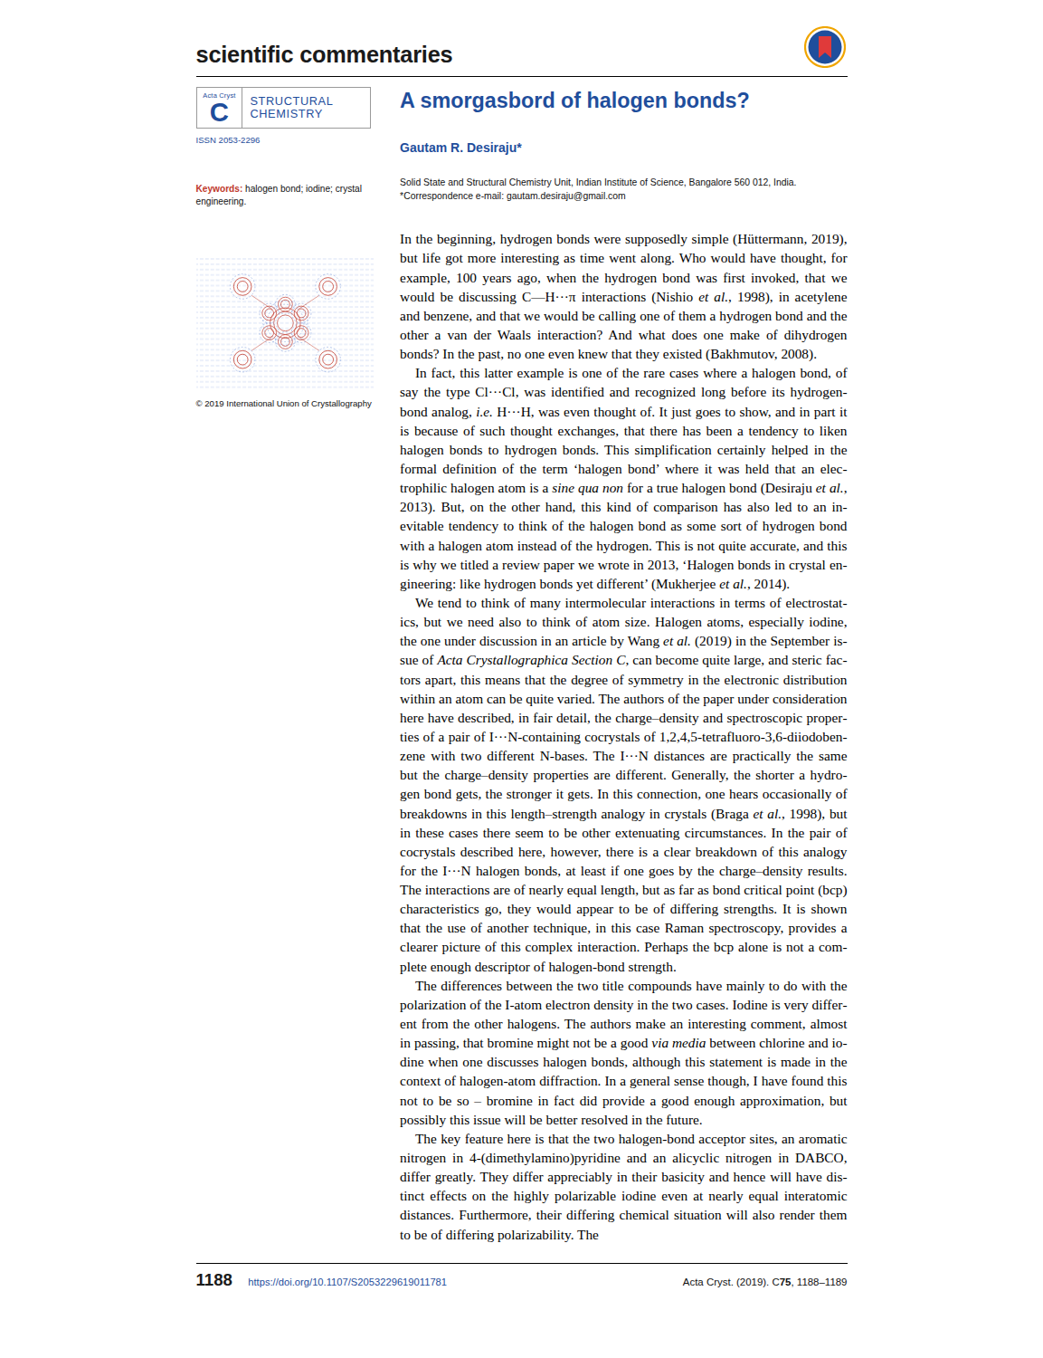scientific commentaries
Acta Cryst
C
STRUCTURAL
CHEMISTRY
ISSN 2053-2296
Keywords: halogen bond; iodine; crystal engineering.
© 2019 International Union of Crystallography
A smorgasbord of halogen bonds?
Gautam R. Desiraju*
Solid State and Structural Chemistry Unit, Indian Institute of Science, Bangalore 560 012, India. *Correspondence e-mail: gautam.desiraju@gmail.com
In the beginning, hydrogen bonds were supposedly simple (Hüttermann, 2019), but life got more interesting as time went along. Who would have thought, for example, 100 years ago, when the hydrogen bond was first invoked, that we would be discussing C—H···π interactions (Nishio et al., 1998), in acetylene and benzene, and that we would be calling one of them a hydrogen bond and the other a van der Waals interaction? And what does one make of dihydrogen bonds? In the past, no one even knew that they existed (Bakhmutov, 2008).
In fact, this latter example is one of the rare cases where a halogen bond, of say the type Cl···Cl, was identified and recognized long before its hydrogen-bond analog, i.e. H···H, was even thought of. It just goes to show, and in part it is because of such thought exchanges, that there has been a tendency to liken halogen bonds to hydrogen bonds. This simplification certainly helped in the formal definition of the term ‘halogen bond’ where it was held that an electrophilic halogen atom is a sine qua non for a true halogen bond (Desiraju et al., 2013). But, on the other hand, this kind of comparison has also led to an inevitable tendency to think of the halogen bond as some sort of hydrogen bond with a halogen atom instead of the hydrogen. This is not quite accurate, and this is why we titled a review paper we wrote in 2013, ‘Halogen bonds in crystal engineering: like hydrogen bonds yet different’ (Mukherjee et al., 2014).
We tend to think of many intermolecular interactions in terms of electrostatics, but we need also to think of atom size. Halogen atoms, especially iodine, the one under discussion in an article by Wang et al. (2019) in the September issue of Acta Crystallographica Section C, can become quite large, and steric factors apart, this means that the degree of symmetry in the electronic distribution within an atom can be quite varied. The authors of the paper under consideration here have described, in fair detail, the charge–density and spectroscopic properties of a pair of I···N-containing cocrystals of 1,2,4,5-tetrafluoro-3,6-diiodobenzene with two different N-bases. The I···N distances are practically the same but the charge–density properties are different. Generally, the shorter a hydrogen bond gets, the stronger it gets. In this connection, one hears occasionally of breakdowns in this length–strength analogy in crystals (Braga et al., 1998), but in these cases there seem to be other extenuating circumstances. In the pair of cocrystals described here, however, there is a clear breakdown of this analogy for the I···N halogen bonds, at least if one goes by the charge–density results. The interactions are of nearly equal length, but as far as bond critical point (bcp) characteristics go, they would appear to be of differing strengths. It is shown that the use of another technique, in this case Raman spectroscopy, provides a clearer picture of this complex interaction. Perhaps the bcp alone is not a complete enough descriptor of halogen-bond strength.
The differences between the two title compounds have mainly to do with the polarization of the I-atom electron density in the two cases. Iodine is very different from the other halogens. The authors make an interesting comment, almost in passing, that bromine might not be a good via media between chlorine and iodine when one discusses halogen bonds, although this statement is made in the context of halogen-atom diffraction. In a general sense though, I have found this not to be so – bromine in fact did provide a good enough approximation, but possibly this issue will be better resolved in the future.
The key feature here is that the two halogen-bond acceptor sites, an aromatic nitrogen in 4-(dimethylamino)pyridine and an alicyclic nitrogen in DABCO, differ greatly. They differ appreciably in their basicity and hence will have distinct effects on the highly polarizable iodine even at nearly equal interatomic distances. Furthermore, their differing chemical situation will also render them to be of differing polarizability. The
1188
https://doi.org/10.1107/S2053229619011781
Acta Cryst. (2019). C75, 1188–1189